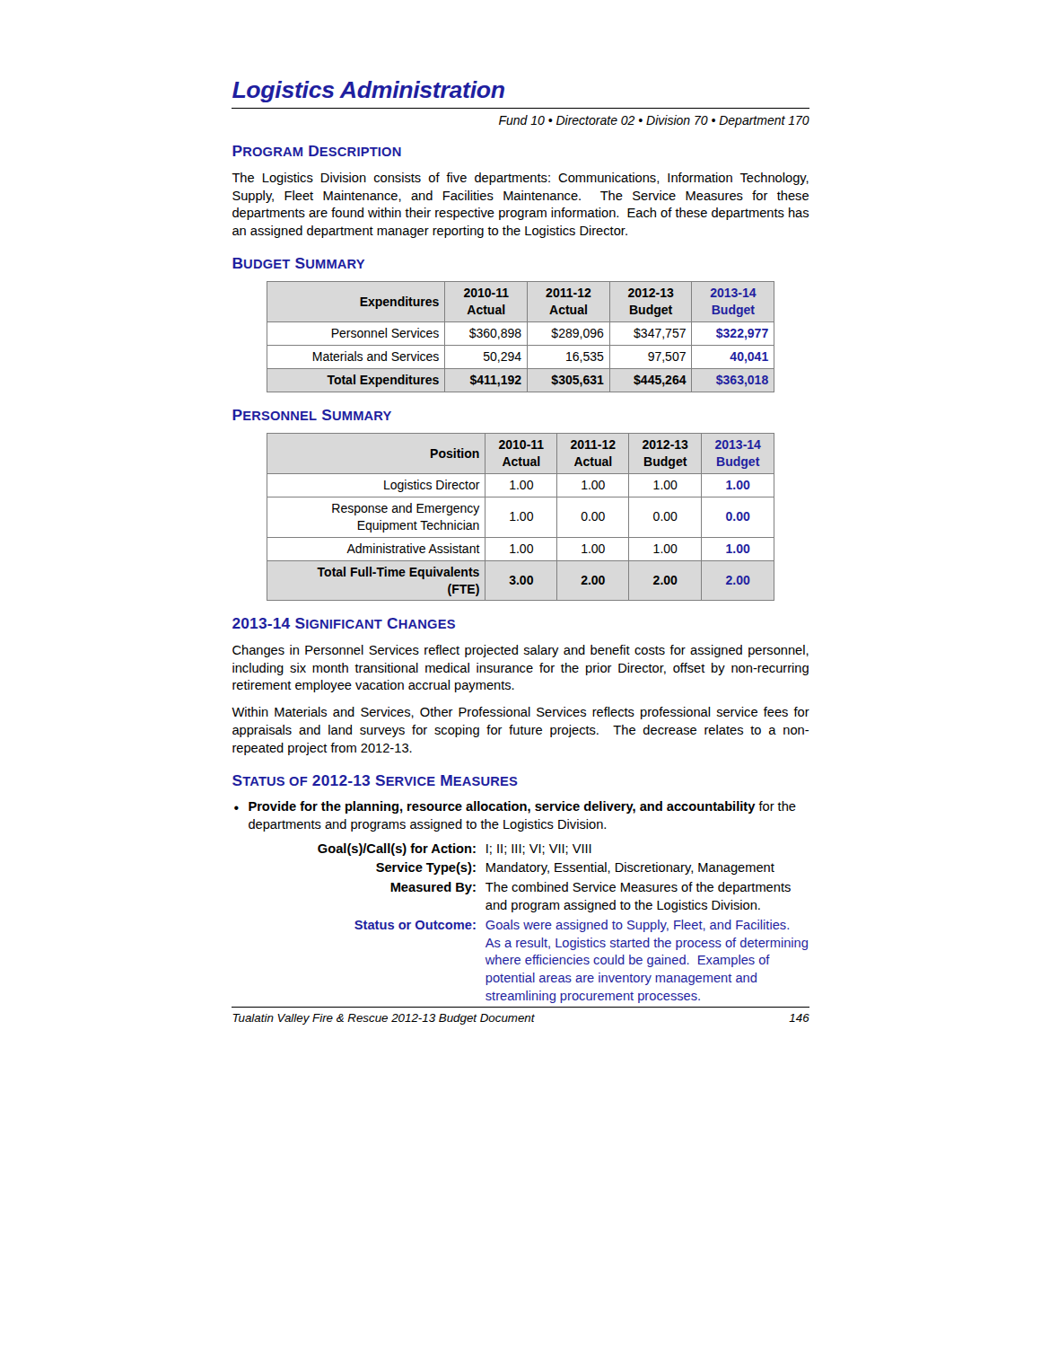Logistics Administration
Fund 10 • Directorate 02 • Division 70 • Department 170
PROGRAM DESCRIPTION
The Logistics Division consists of five departments: Communications, Information Technology, Supply, Fleet Maintenance, and Facilities Maintenance. The Service Measures for these departments are found within their respective program information. Each of these departments has an assigned department manager reporting to the Logistics Director.
BUDGET SUMMARY
| Expenditures | 2010-11 Actual | 2011-12 Actual | 2012-13 Budget | 2013-14 Budget |
| --- | --- | --- | --- | --- |
| Personnel Services | $360,898 | $289,096 | $347,757 | $322,977 |
| Materials and Services | 50,294 | 16,535 | 97,507 | 40,041 |
| Total Expenditures | $411,192 | $305,631 | $445,264 | $363,018 |
PERSONNEL SUMMARY
| Position | 2010-11 Actual | 2011-12 Actual | 2012-13 Budget | 2013-14 Budget |
| --- | --- | --- | --- | --- |
| Logistics Director | 1.00 | 1.00 | 1.00 | 1.00 |
| Response and Emergency Equipment Technician | 1.00 | 0.00 | 0.00 | 0.00 |
| Administrative Assistant | 1.00 | 1.00 | 1.00 | 1.00 |
| Total Full-Time Equivalents (FTE) | 3.00 | 2.00 | 2.00 | 2.00 |
2013-14 SIGNIFICANT CHANGES
Changes in Personnel Services reflect projected salary and benefit costs for assigned personnel, including six month transitional medical insurance for the prior Director, offset by non-recurring retirement employee vacation accrual payments.
Within Materials and Services, Other Professional Services reflects professional service fees for appraisals and land surveys for scoping for future projects. The decrease relates to a non-repeated project from 2012-13.
STATUS OF 2012-13 SERVICE MEASURES
Provide for the planning, resource allocation, service delivery, and accountability for the departments and programs assigned to the Logistics Division.
| Goal(s)/Call(s) for Action: | I; II; III; VI; VII; VIII |
| Service Type(s): | Mandatory, Essential, Discretionary, Management |
| Measured By: | The combined Service Measures of the departments and program assigned to the Logistics Division. |
| Status or Outcome: | Goals were assigned to Supply, Fleet, and Facilities. As a result, Logistics started the process of determining where efficiencies could be gained. Examples of potential areas are inventory management and streamlining procurement processes. |
Tualatin Valley Fire & Rescue 2012-13 Budget Document 146